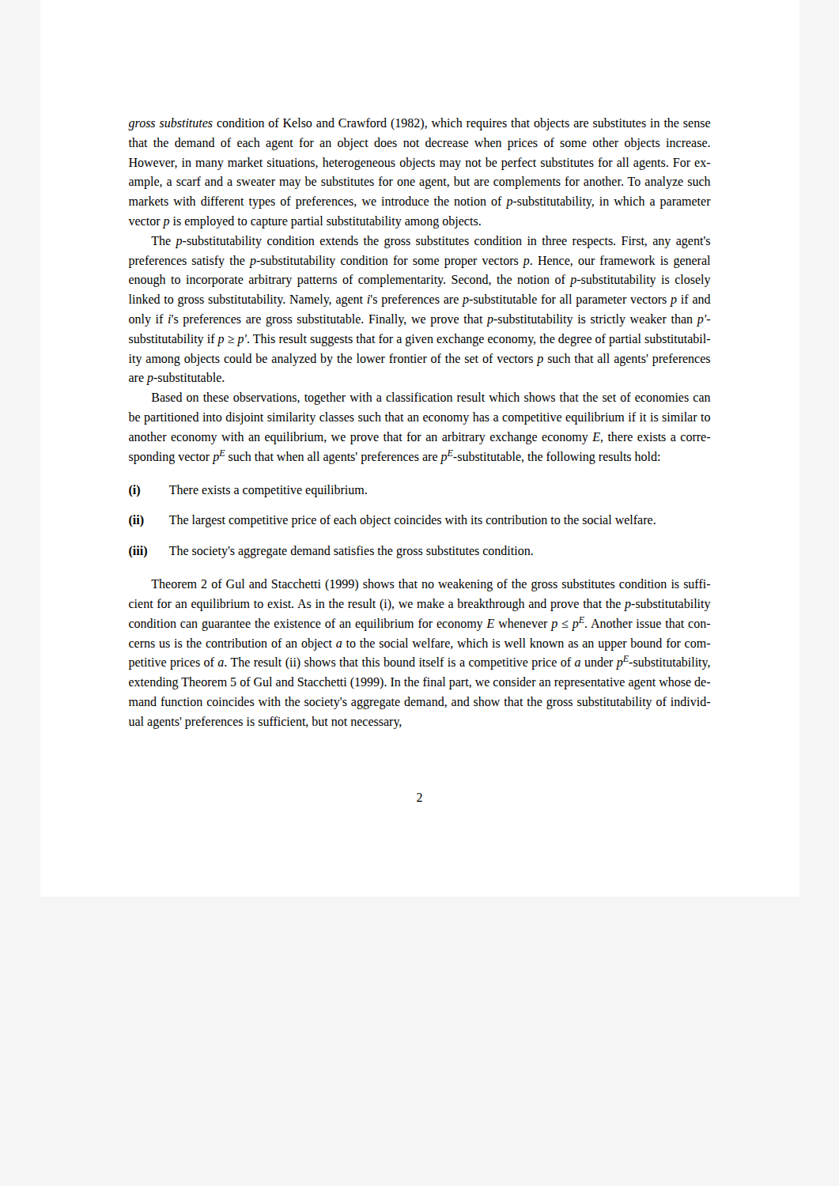gross substitutes condition of Kelso and Crawford (1982), which requires that objects are substitutes in the sense that the demand of each agent for an object does not decrease when prices of some other objects increase. However, in many market situations, heterogeneous objects may not be perfect substitutes for all agents. For example, a scarf and a sweater may be substitutes for one agent, but are complements for another. To analyze such markets with different types of preferences, we introduce the notion of p-substitutability, in which a parameter vector p is employed to capture partial substitutability among objects.
The p-substitutability condition extends the gross substitutes condition in three respects. First, any agent's preferences satisfy the p-substitutability condition for some proper vectors p. Hence, our framework is general enough to incorporate arbitrary patterns of complementarity. Second, the notion of p-substitutability is closely linked to gross substitutability. Namely, agent i's preferences are p-substitutable for all parameter vectors p if and only if i's preferences are gross substitutable. Finally, we prove that p-substitutability is strictly weaker than p′-substitutability if p ≥ p′. This result suggests that for a given exchange economy, the degree of partial substitutability among objects could be analyzed by the lower frontier of the set of vectors p such that all agents' preferences are p-substitutable.
Based on these observations, together with a classification result which shows that the set of economies can be partitioned into disjoint similarity classes such that an economy has a competitive equilibrium if it is similar to another economy with an equilibrium, we prove that for an arbitrary exchange economy E, there exists a corresponding vector pE such that when all agents' preferences are pE-substitutable, the following results hold:
(i) There exists a competitive equilibrium.
(ii) The largest competitive price of each object coincides with its contribution to the social welfare.
(iii) The society's aggregate demand satisfies the gross substitutes condition.
Theorem 2 of Gul and Stacchetti (1999) shows that no weakening of the gross substitutes condition is sufficient for an equilibrium to exist. As in the result (i), we make a breakthrough and prove that the p-substitutability condition can guarantee the existence of an equilibrium for economy E whenever p ≤ pE. Another issue that concerns us is the contribution of an object a to the social welfare, which is well known as an upper bound for competitive prices of a. The result (ii) shows that this bound itself is a competitive price of a under pE-substitutability, extending Theorem 5 of Gul and Stacchetti (1999). In the final part, we consider an representative agent whose demand function coincides with the society's aggregate demand, and show that the gross substitutability of individual agents' preferences is sufficient, but not necessary,
2